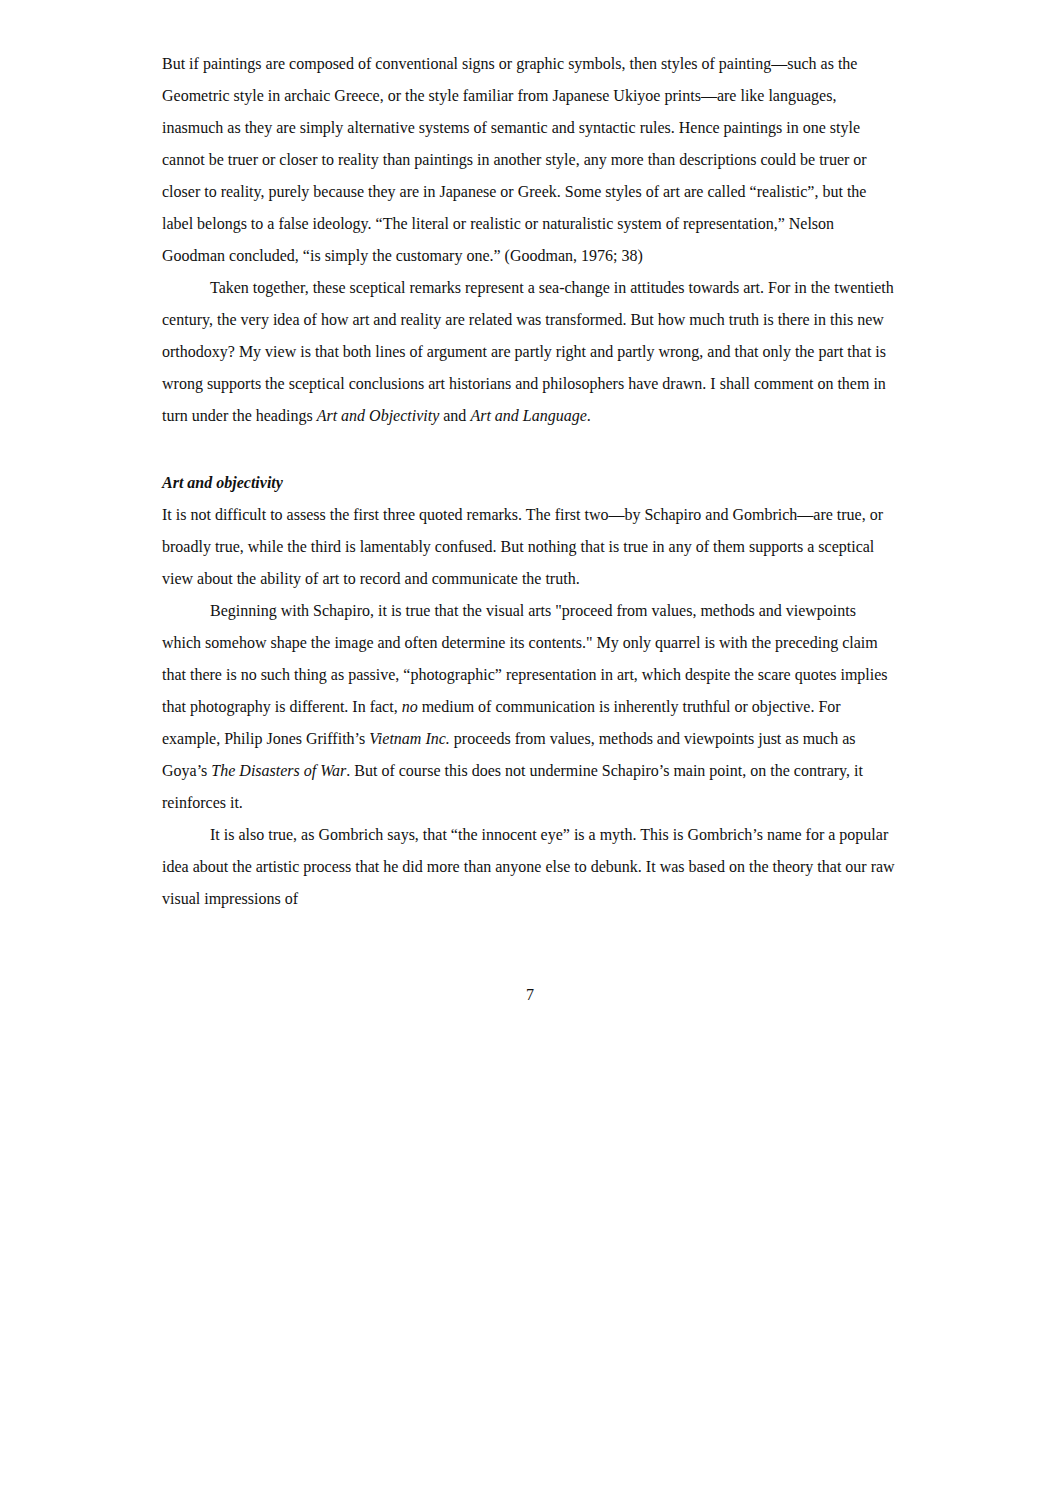But if paintings are composed of conventional signs or graphic symbols, then styles of painting—such as the Geometric style in archaic Greece, or the style familiar from Japanese Ukiyoe prints—are like languages, inasmuch as they are simply alternative systems of semantic and syntactic rules. Hence paintings in one style cannot be truer or closer to reality than paintings in another style, any more than descriptions could be truer or closer to reality, purely because they are in Japanese or Greek. Some styles of art are called “realistic”, but the label belongs to a false ideology. “The literal or realistic or naturalistic system of representation,” Nelson Goodman concluded, “is simply the customary one.” (Goodman, 1976; 38)
Taken together, these sceptical remarks represent a sea-change in attitudes towards art. For in the twentieth century, the very idea of how art and reality are related was transformed. But how much truth is there in this new orthodoxy? My view is that both lines of argument are partly right and partly wrong, and that only the part that is wrong supports the sceptical conclusions art historians and philosophers have drawn. I shall comment on them in turn under the headings Art and Objectivity and Art and Language.
Art and objectivity
It is not difficult to assess the first three quoted remarks. The first two—by Schapiro and Gombrich—are true, or broadly true, while the third is lamentably confused. But nothing that is true in any of them supports a sceptical view about the ability of art to record and communicate the truth.
Beginning with Schapiro, it is true that the visual arts "proceed from values, methods and viewpoints which somehow shape the image and often determine its contents." My only quarrel is with the preceding claim that there is no such thing as passive, “photographic” representation in art, which despite the scare quotes implies that photography is different. In fact, no medium of communication is inherently truthful or objective. For example, Philip Jones Griffith’s Vietnam Inc. proceeds from values, methods and viewpoints just as much as Goya’s The Disasters of War. But of course this does not undermine Schapiro’s main point, on the contrary, it reinforces it.
It is also true, as Gombrich says, that “the innocent eye” is a myth. This is Gombrich’s name for a popular idea about the artistic process that he did more than anyone else to debunk. It was based on the theory that our raw visual impressions of
7